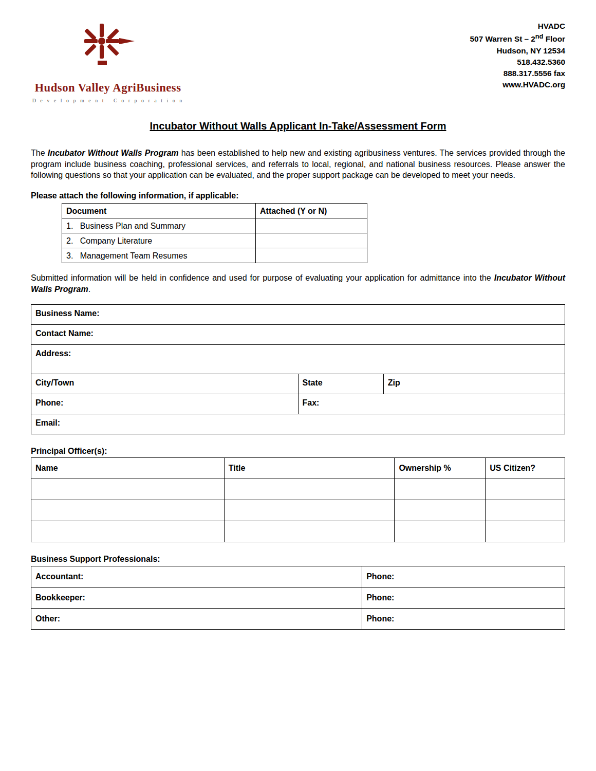Hudson Valley AgriBusiness
D e v e l o p m e n t C o r p o r a t i o n
HVADC
507 Warren St – 2nd Floor
Hudson, NY 12534
518.432.5360
888.317.5556 fax
www.HVADC.org
Incubator Without Walls Applicant In-Take/Assessment Form
The Incubator Without Walls Program has been established to help new and existing agribusiness ventures. The services provided through the program include business coaching, professional services, and referrals to local, regional, and national business resources. Please answer the following questions so that your application can be evaluated, and the proper support package can be developed to meet your needs.
Please attach the following information, if applicable:
| Document | Attached (Y or N) |
| --- | --- |
| 1. Business Plan and Summary | |
| 2. Company Literature | |
| 3. Management Team Resumes | |
Submitted information will be held in confidence and used for purpose of evaluating your application for admittance into the Incubator Without Walls Program.
| Business Name: |
| Contact Name: |
| Address: |
| City/Town | State | Zip |
| Phone: | Fax: |
| Email: |
Principal Officer(s):
| Name | Title | Ownership % | US Citizen? |
| --- | --- | --- | --- |
Business Support Professionals:
| Accountant: | Phone: |
| Bookkeeper: | Phone: |
| Other: | Phone: |